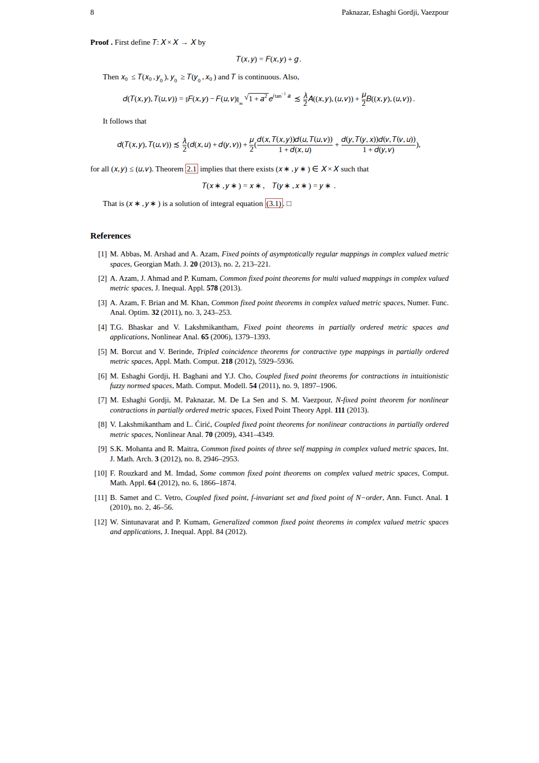8 Paknazar, Eshaghi Gordji, Vaezpour
Proof . First define T:X×X→X by
T(x,y) = F(x,y) +g.
Then x0≤T(x0,y0), y0≥T(y0,x0) and T is continuous. Also,
d(T(x,y),T(u,v)) = ‖F(x,y)−F(u,v)‖∞ 1+a2 eitan−1a ≾ λ2 A((x,y),(u,v)) + μ2 B((x,y),(u,v)).
It follows that
d(T(x,y),T(u,v)) ≾ λ2 (d(x,u)+d(y,v)) + μ2 ( d(x,T(x,y))d(u,T(u,v)) 1+d(x,u) + d(y,T(y,x))d(v,T(v,u)) 1+d(y,v) ) ,
for all (x,y)≤(u,v). Theorem 2.1 implies that there exists (x∗,y∗)∈X×X such that
T(x∗,y∗)=x∗, T(y∗,x∗)=y∗.
That is (x∗,y∗) is a solution of integral equation (3.1). □
References
M. Abbas, M. Arshad and A. Azam, Fixed points of asymptotically regular mappings in complex valued metric spaces, Georgian Math. J. 20 (2013), no. 2, 213–221.
A. Azam, J. Ahmad and P. Kumam, Common fixed point theorems for multi valued mappings in complex valued metric spaces, J. Inequal. Appl. 578 (2013).
A. Azam, F. Brian and M. Khan, Common fixed point theorems in complex valued metric spaces, Numer. Func. Anal. Optim. 32 (2011), no. 3, 243–253.
T.G. Bhaskar and V. Lakshmikantham, Fixed point theorems in partially ordered metric spaces and applications, Nonlinear Anal. 65 (2006), 1379–1393.
M. Borcut and V. Berinde, Tripled coincidence theorems for contractive type mappings in partially ordered metric spaces, Appl. Math. Comput. 218 (2012), 5929–5936.
M. Eshaghi Gordji, H. Baghani and Y.J. Cho, Coupled fixed point theorems for contractions in intuitionistic fuzzy normed spaces, Math. Comput. Modell. 54 (2011), no. 9, 1897–1906.
M. Eshaghi Gordji, M. Paknazar, M. De La Sen and S. M. Vaezpour, N-fixed point theorem for nonlinear contractions in partially ordered metric spaces, Fixed Point Theory Appl. 111 (2013).
V. Lakshmikantham and L. Ćirić, Coupled fixed point theorems for nonlinear contractions in partially ordered metric spaces, Nonlinear Anal. 70 (2009), 4341–4349.
S.K. Mohanta and R. Maitra, Common fixed points of three self mapping in complex valued metric spaces, Int. J. Math. Arch. 3 (2012), no. 8, 2946–2953.
F. Rouzkard and M. Imdad, Some common fixed point theorems on complex valued metric spaces, Comput. Math. Appl. 64 (2012), no. 6, 1866–1874.
B. Samet and C. Vetro, Coupled fixed point, f-invariant set and fixed point of N−order, Ann. Funct. Anal. 1 (2010), no. 2, 46–56.
W. Sintunavarat and P. Kumam, Generalized common fixed point theorems in complex valued metric spaces and applications, J. Inequal. Appl. 84 (2012).